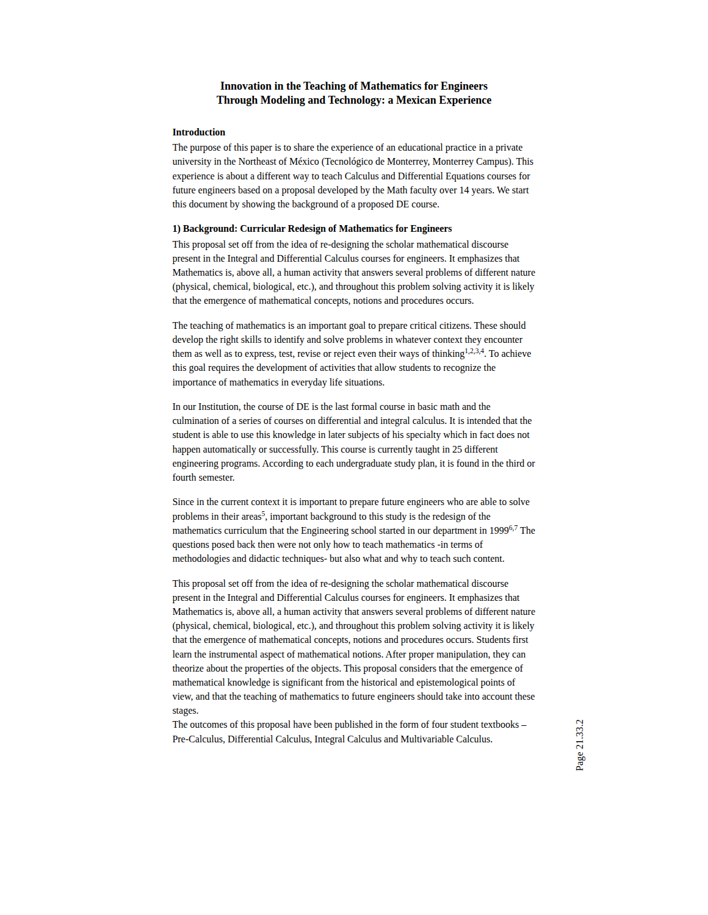Innovation in the Teaching of Mathematics for Engineers
Through Modeling and Technology: a Mexican Experience
Introduction
The purpose of this paper is to share the experience of an educational practice in a private university in the Northeast of México (Tecnológico de Monterrey, Monterrey Campus). This experience is about a different way to teach Calculus and Differential Equations courses for future engineers based on a proposal developed by the Math faculty over 14 years. We start this document by showing the background of a proposed DE course.
1) Background: Curricular Redesign of Mathematics for Engineers
This proposal set off from the idea of re-designing the scholar mathematical discourse present in the Integral and Differential Calculus courses for engineers. It emphasizes that Mathematics is, above all, a human activity that answers several problems of different nature (physical, chemical, biological, etc.), and throughout this problem solving activity it is likely that the emergence of mathematical concepts, notions and procedures occurs.
The teaching of mathematics is an important goal to prepare critical citizens. These should develop the right skills to identify and solve problems in whatever context they encounter them as well as to express, test, revise or reject even their ways of thinking1,2,3,4. To achieve this goal requires the development of activities that allow students to recognize the importance of mathematics in everyday life situations.
In our Institution, the course of DE is the last formal course in basic math and the culmination of a series of courses on differential and integral calculus. It is intended that the student is able to use this knowledge in later subjects of his specialty which in fact does not happen automatically or successfully. This course is currently taught in 25 different engineering programs. According to each undergraduate study plan, it is found in the third or fourth semester.
Since in the current context it is important to prepare future engineers who are able to solve problems in their areas5, important background to this study is the redesign of the mathematics curriculum that the Engineering school started in our department in 19996,7 The questions posed back then were not only how to teach mathematics -in terms of methodologies and didactic techniques- but also what and why to teach such content.
This proposal set off from the idea of re-designing the scholar mathematical discourse present in the Integral and Differential Calculus courses for engineers. It emphasizes that Mathematics is, above all, a human activity that answers several problems of different nature (physical, chemical, biological, etc.), and throughout this problem solving activity it is likely that the emergence of mathematical concepts, notions and procedures occurs. Students first learn the instrumental aspect of mathematical notions. After proper manipulation, they can theorize about the properties of the objects. This proposal considers that the emergence of mathematical knowledge is significant from the historical and epistemological points of view, and that the teaching of mathematics to future engineers should take into account these stages.
The outcomes of this proposal have been published in the form of four student textbooks –Pre-Calculus, Differential Calculus, Integral Calculus and Multivariable Calculus.
Page 21.33.2